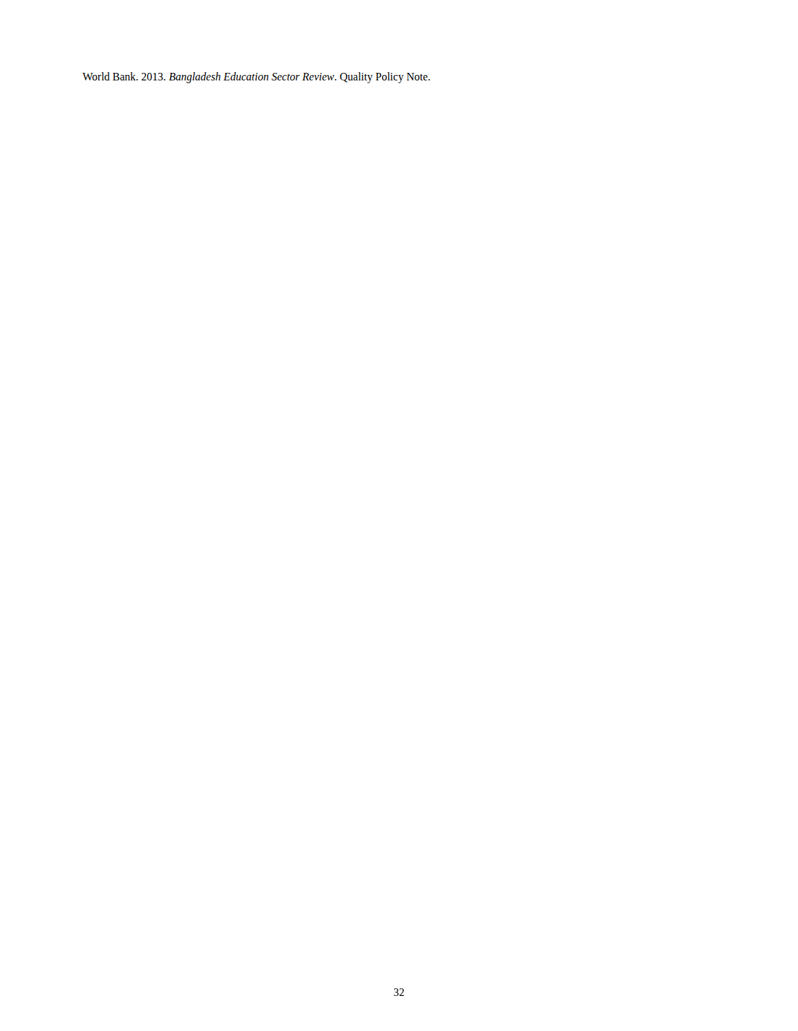World Bank. 2013. Bangladesh Education Sector Review. Quality Policy Note.
32